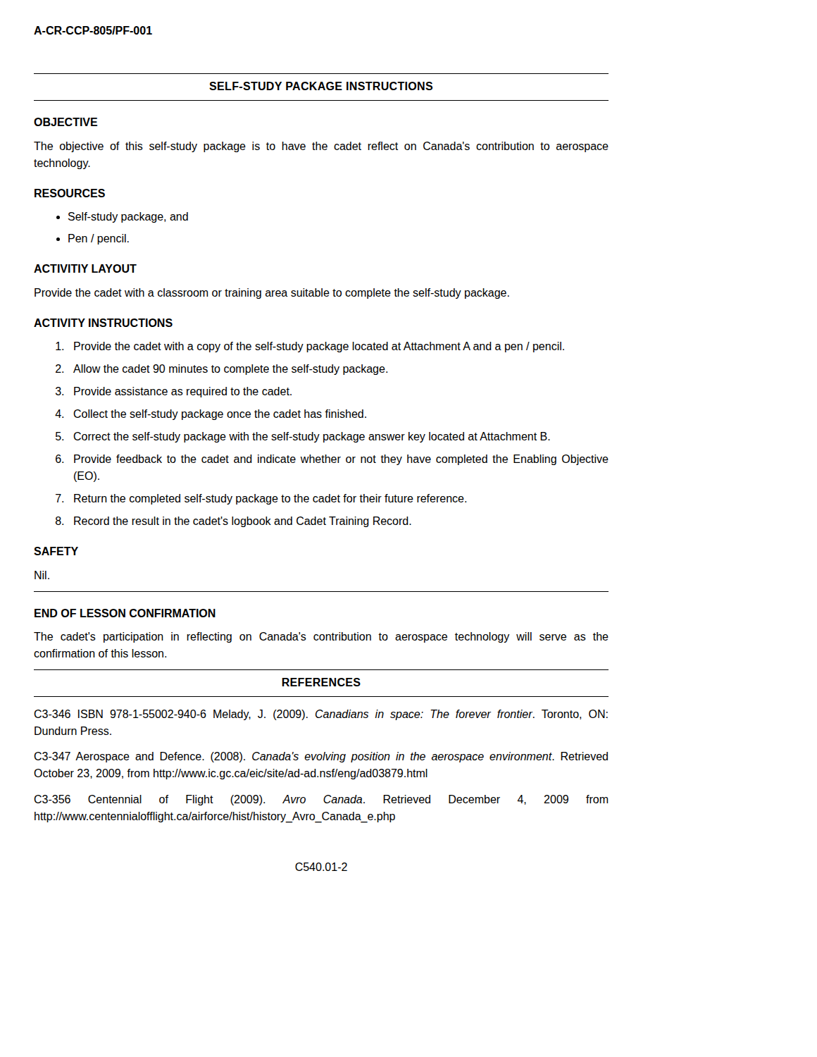A-CR-CCP-805/PF-001
SELF-STUDY PACKAGE INSTRUCTIONS
OBJECTIVE
The objective of this self-study package is to have the cadet reflect on Canada's contribution to aerospace technology.
RESOURCES
Self-study package, and
Pen / pencil.
ACTIVITIY LAYOUT
Provide the cadet with a classroom or training area suitable to complete the self-study package.
ACTIVITY INSTRUCTIONS
Provide the cadet with a copy of the self-study package located at Attachment A and a pen / pencil.
Allow the cadet 90 minutes to complete the self-study package.
Provide assistance as required to the cadet.
Collect the self-study package once the cadet has finished.
Correct the self-study package with the self-study package answer key located at Attachment B.
Provide feedback to the cadet and indicate whether or not they have completed the Enabling Objective (EO).
Return the completed self-study package to the cadet for their future reference.
Record the result in the cadet's logbook and Cadet Training Record.
SAFETY
Nil.
END OF LESSON CONFIRMATION
The cadet's participation in reflecting on Canada's contribution to aerospace technology will serve as the confirmation of this lesson.
REFERENCES
C3-346 ISBN 978-1-55002-940-6 Melady, J. (2009). Canadians in space: The forever frontier. Toronto, ON: Dundurn Press.
C3-347 Aerospace and Defence. (2008). Canada's evolving position in the aerospace environment. Retrieved October 23, 2009, from http://www.ic.gc.ca/eic/site/ad-ad.nsf/eng/ad03879.html
C3-356 Centennial of Flight (2009). Avro Canada. Retrieved December 4, 2009 from http://www.centennialofflight.ca/airforce/hist/history_Avro_Canada_e.php
C540.01-2